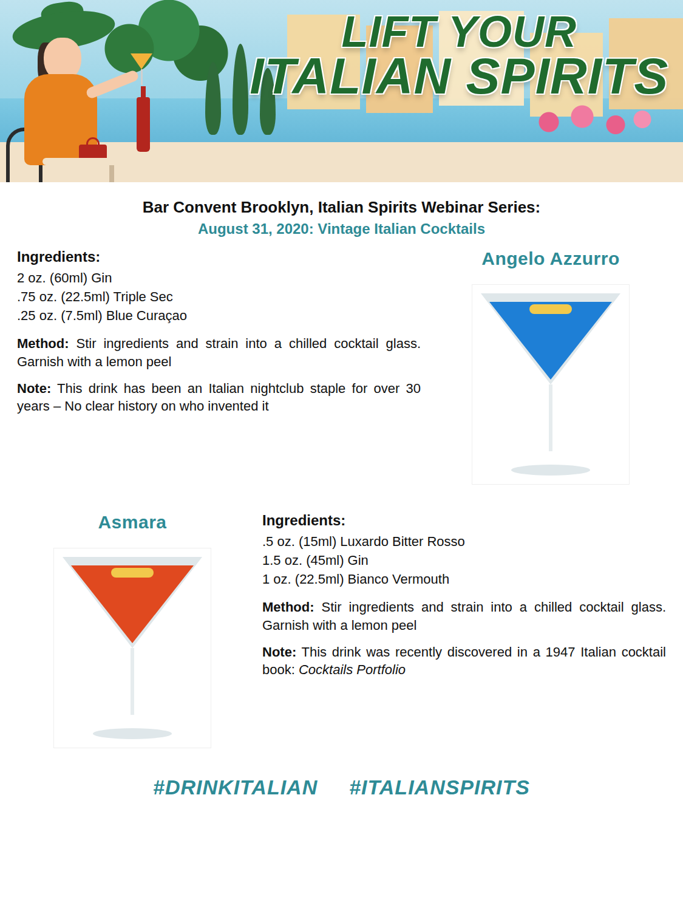Lift Your Italian Spirits
Bar Convent Brooklyn, Italian Spirits Webinar Series:
August 31, 2020: Vintage Italian Cocktails
Ingredients:
2 oz. (60ml) Gin
.75 oz. (22.5ml) Triple Sec
.25 oz. (7.5ml) Blue Curaçao
Method: Stir ingredients and strain into a chilled cocktail glass. Garnish with a lemon peel
Note: This drink has been an Italian nightclub staple for over 30 years – No clear history on who invented it
Angelo Azzurro
Asmara
Ingredients:
.5 oz. (15ml) Luxardo Bitter Rosso
1.5 oz. (45ml) Gin
1 oz. (22.5ml) Bianco Vermouth
Method: Stir ingredients and strain into a chilled cocktail glass. Garnish with a lemon peel
Note: This drink was recently discovered in a 1947 Italian cocktail book: Cocktails Portfolio
#DrinkItalian#ItalianSpirits